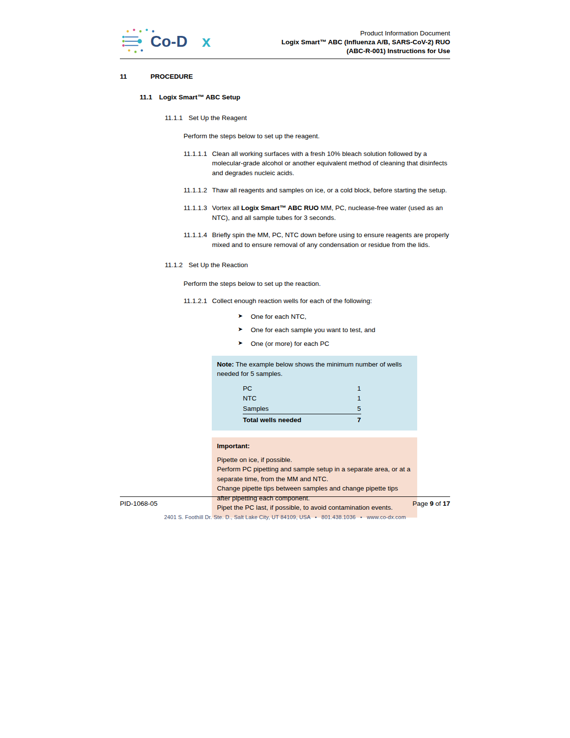Co-D x
Product Information Document
Logix Smart™ ABC (Influenza A/B, SARS-CoV-2) RUO
(ABC-R-001) Instructions for Use
11 PROCEDURE
11.1 Logix Smart™ ABC Setup
11.1.1 Set Up the Reagent
Perform the steps below to set up the reagent.
11.1.1.1 Clean all working surfaces with a fresh 10% bleach solution followed by a molecular-grade alcohol or another equivalent method of cleaning that disinfects and degrades nucleic acids.
11.1.1.2 Thaw all reagents and samples on ice, or a cold block, before starting the setup.
11.1.1.3 Vortex all Logix Smart™ ABC RUO MM, PC, nuclease-free water (used as an NTC), and all sample tubes for 3 seconds.
11.1.1.4 Briefly spin the MM, PC, NTC down before using to ensure reagents are properly mixed and to ensure removal of any condensation or residue from the lids.
11.1.2 Set Up the Reaction
Perform the steps below to set up the reaction.
11.1.2.1 Collect enough reaction wells for each of the following:
One for each NTC,
One for each sample you want to test, and
One (or more) for each PC
Note: The example below shows the minimum number of wells needed for 5 samples.
| PC | 1 |
| NTC | 1 |
| Samples | 5 |
| Total wells needed | 7 |
Important:
Pipette on ice, if possible.
Perform PC pipetting and sample setup in a separate area, or at a separate time, from the MM and NTC.
Change pipette tips between samples and change pipette tips after pipetting each component.
Pipet the PC last, if possible, to avoid contamination events.
PID-1068-05
Page 9 of 17
2401 S. Foothill Dr. Ste. D., Salt Lake City, UT 84109, USA • 801.438.1036 • www.co-dx.com